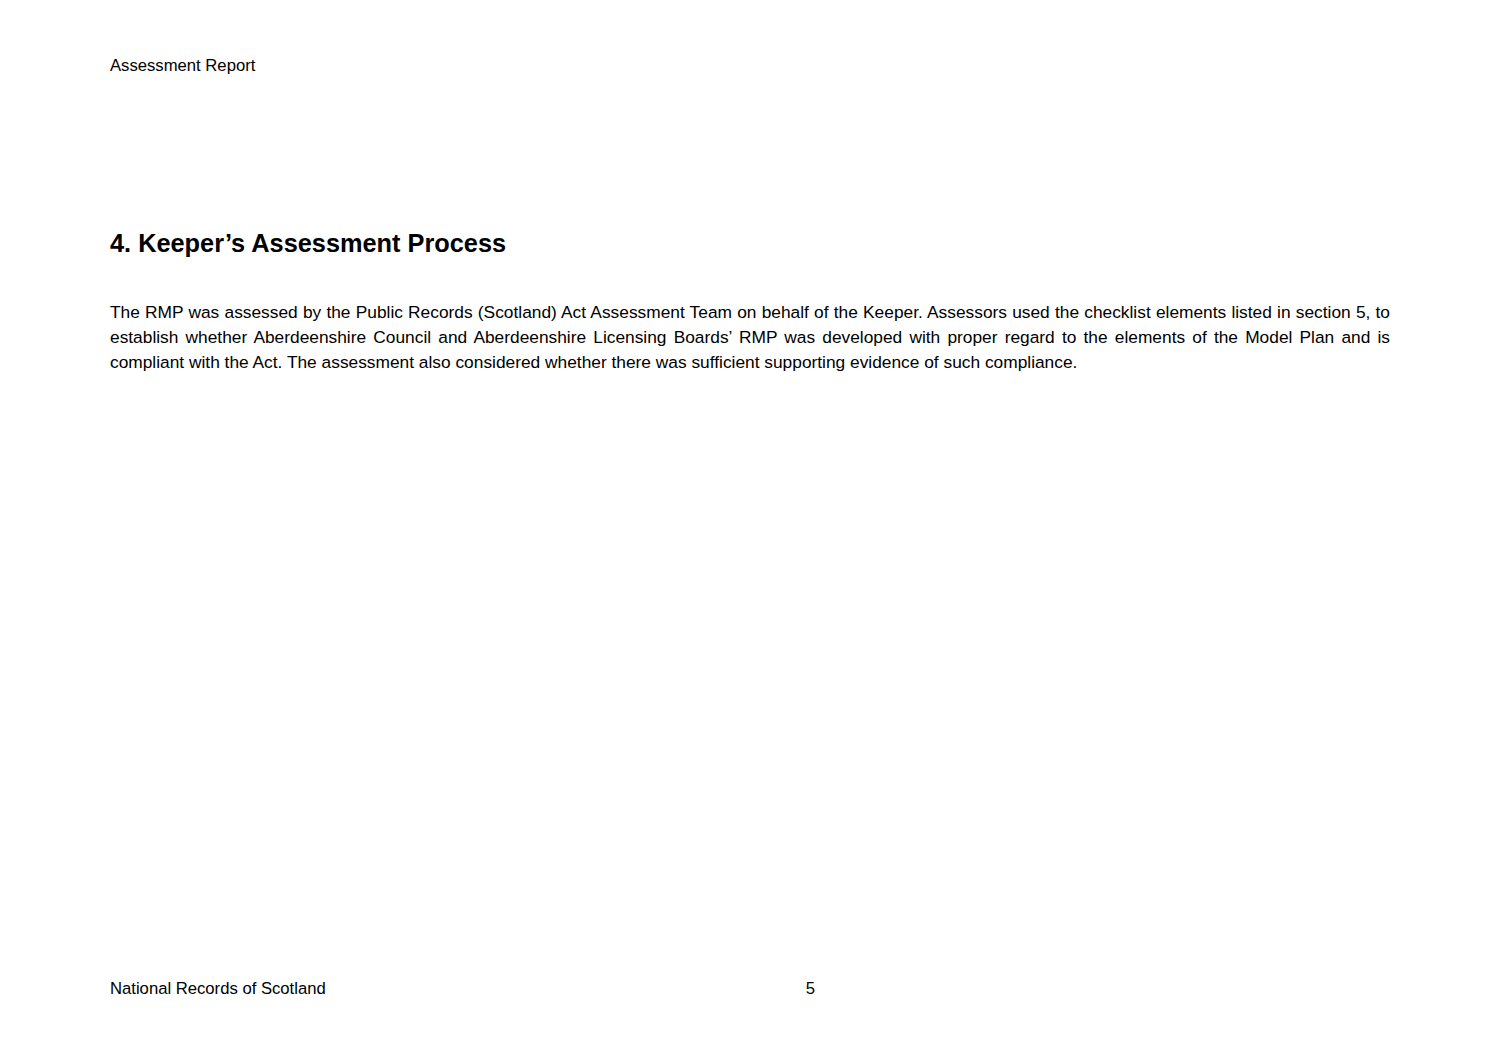Assessment Report
4. Keeper’s Assessment Process
The RMP was assessed by the Public Records (Scotland) Act Assessment Team on behalf of the Keeper. Assessors used the checklist elements listed in section 5, to establish whether Aberdeenshire Council and Aberdeenshire Licensing Boards’ RMP was developed with proper regard to the elements of the Model Plan and is compliant with the Act. The assessment also considered whether there was sufficient supporting evidence of such compliance.
National Records of Scotland
5